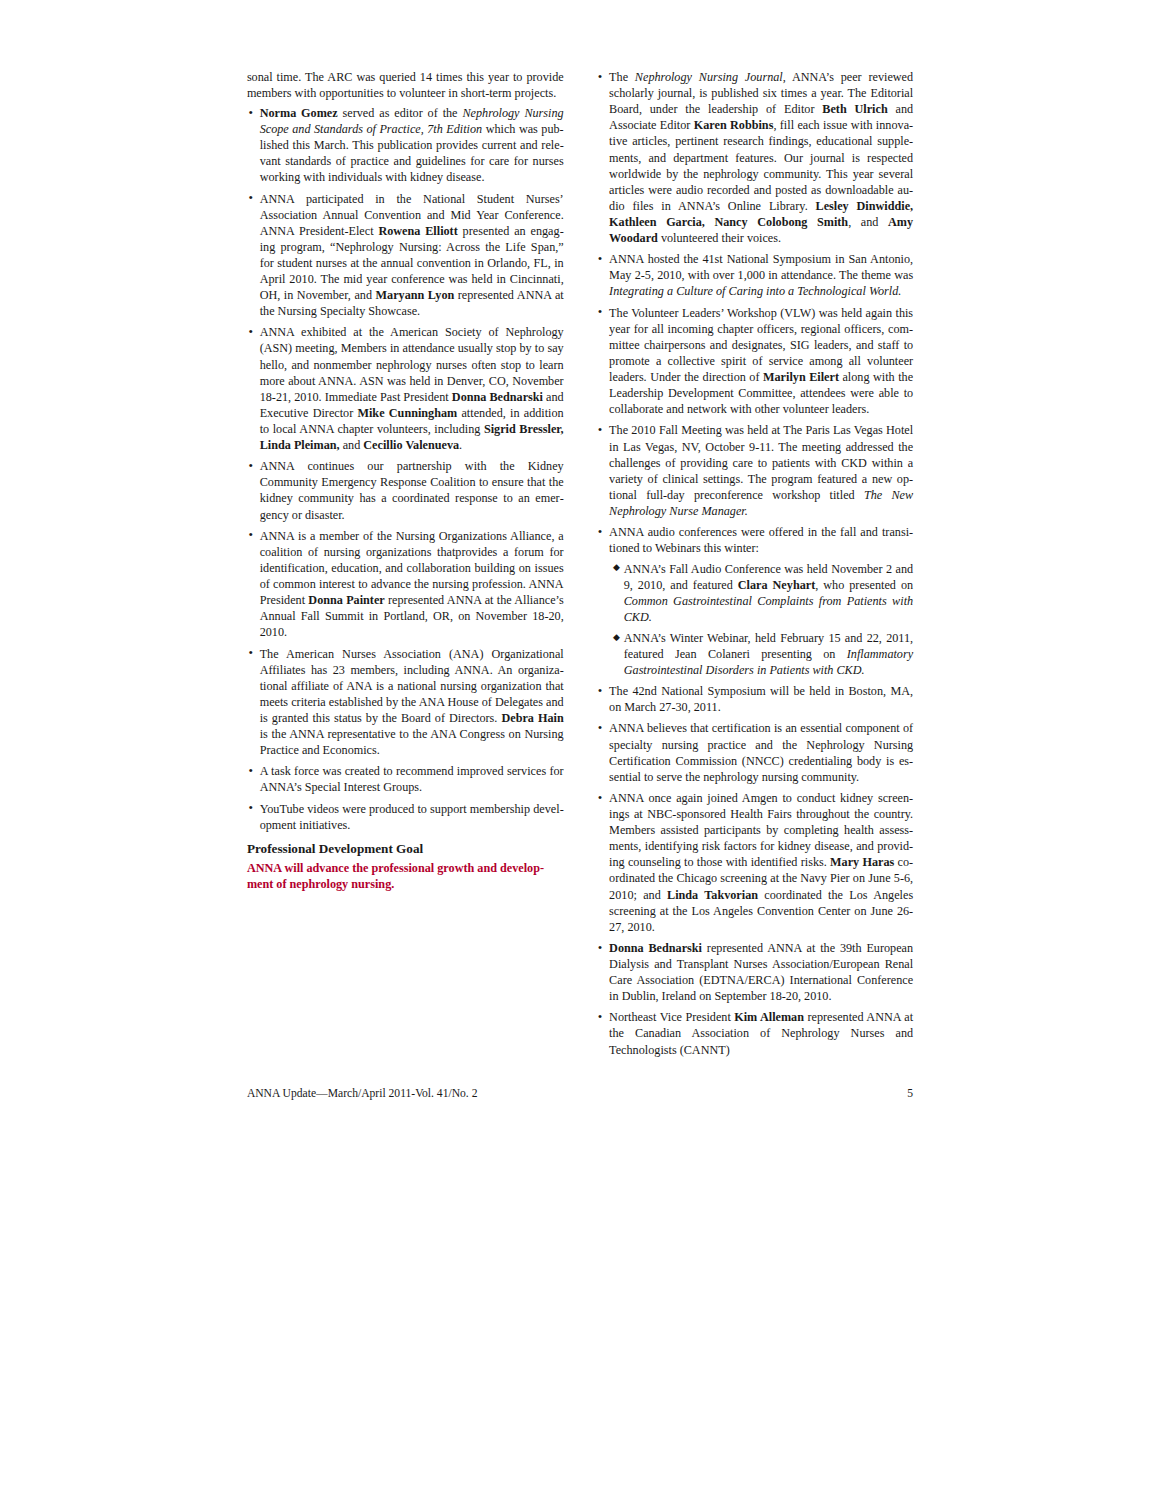sonal time. The ARC was queried 14 times this year to provide members with opportunities to volunteer in short-term projects.
Norma Gomez served as editor of the Nephrology Nursing Scope and Standards of Practice, 7th Edition which was published this March. This publication provides current and relevant standards of practice and guidelines for care for nurses working with individuals with kidney disease.
ANNA participated in the National Student Nurses’ Association Annual Convention and Mid Year Conference. ANNA President-Elect Rowena Elliott presented an engaging program, “Nephrology Nursing: Across the Life Span,” for student nurses at the annual convention in Orlando, FL, in April 2010. The mid year conference was held in Cincinnati, OH, in November, and Maryann Lyon represented ANNA at the Nursing Specialty Showcase.
ANNA exhibited at the American Society of Nephrology (ASN) meeting, Members in attendance usually stop by to say hello, and nonmember nephrology nurses often stop to learn more about ANNA. ASN was held in Denver, CO, November 18-21, 2010. Immediate Past President Donna Bednarski and Executive Director Mike Cunningham attended, in addition to local ANNA chapter volunteers, including Sigrid Bressler, Linda Pleiman, and Cecillio Valenueva.
ANNA continues our partnership with the Kidney Community Emergency Response Coalition to ensure that the kidney community has a coordinated response to an emergency or disaster.
ANNA is a member of the Nursing Organizations Alliance, a coalition of nursing organizations thatprovides a forum for identification, education, and collaboration building on issues of common interest to advance the nursing profession. ANNA President Donna Painter represented ANNA at the Alliance’s Annual Fall Summit in Portland, OR, on November 18-20, 2010.
The American Nurses Association (ANA) Organizational Affiliates has 23 members, including ANNA. An organizational affiliate of ANA is a national nursing organization that meets criteria established by the ANA House of Delegates and is granted this status by the Board of Directors. Debra Hain is the ANNA representative to the ANA Congress on Nursing Practice and Economics.
A task force was created to recommend improved services for ANNA’s Special Interest Groups.
YouTube videos were produced to support membership development initiatives.
Professional Development Goal
ANNA will advance the professional growth and development of nephrology nursing.
The Nephrology Nursing Journal, ANNA’s peer reviewed scholarly journal, is published six times a year. The Editorial Board, under the leadership of Editor Beth Ulrich and Associate Editor Karen Robbins, fill each issue with innovative articles, pertinent research findings, educational supplements, and department features. Our journal is respected worldwide by the nephrology community. This year several articles were audio recorded and posted as downloadable audio files in ANNA’s Online Library. Lesley Dinwiddie, Kathleen Garcia, Nancy Colobong Smith, and Amy Woodard volunteered their voices.
ANNA hosted the 41st National Symposium in San Antonio, May 2-5, 2010, with over 1,000 in attendance. The theme was Integrating a Culture of Caring into a Technological World.
The Volunteer Leaders’ Workshop (VLW) was held again this year for all incoming chapter officers, regional officers, committee chairpersons and designates, SIG leaders, and staff to promote a collective spirit of service among all volunteer leaders. Under the direction of Marilyn Eilert along with the Leadership Development Committee, attendees were able to collaborate and network with other volunteer leaders.
The 2010 Fall Meeting was held at The Paris Las Vegas Hotel in Las Vegas, NV, October 9-11. The meeting addressed the challenges of providing care to patients with CKD within a variety of clinical settings. The program featured a new optional full-day preconference workshop titled The New Nephrology Nurse Manager.
ANNA audio conferences were offered in the fall and transitioned to Webinars this winter:
ANNA’s Fall Audio Conference was held November 2 and 9, 2010, and featured Clara Neyhart, who presented on Common Gastrointestinal Complaints from Patients with CKD.
ANNA’s Winter Webinar, held February 15 and 22, 2011, featured Jean Colaneri presenting on Inflammatory Gastrointestinal Disorders in Patients with CKD.
The 42nd National Symposium will be held in Boston, MA, on March 27-30, 2011.
ANNA believes that certification is an essential component of specialty nursing practice and the Nephrology Nursing Certification Commission (NNCC) credentialing body is essential to serve the nephrology nursing community.
ANNA once again joined Amgen to conduct kidney screenings at NBC-sponsored Health Fairs throughout the country. Members assisted participants by completing health assessments, identifying risk factors for kidney disease, and providing counseling to those with identified risks. Mary Haras coordinated the Chicago screening at the Navy Pier on June 5-6, 2010; and Linda Takvorian coordinated the Los Angeles screening at the Los Angeles Convention Center on June 26-27, 2010.
Donna Bednarski represented ANNA at the 39th European Dialysis and Transplant Nurses Association/European Renal Care Association (EDTNA/ERCA) International Conference in Dublin, Ireland on September 18-20, 2010.
Northeast Vice President Kim Alleman represented ANNA at the Canadian Association of Nephrology Nurses and Technologists (CANNT)
ANNA Update—March/April 2011-Vol. 41/No. 2
5